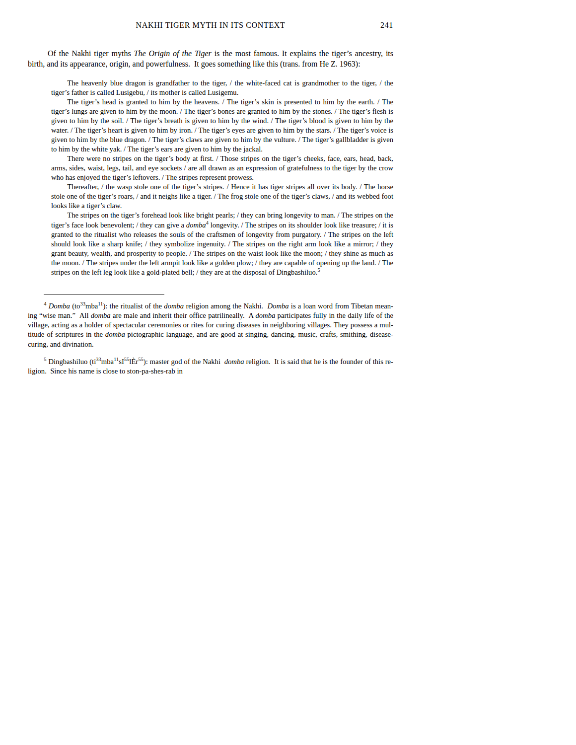Nakhi Tiger Myth in Its Context 241
Of the Nakhi tiger myths The Origin of the Tiger is the most famous. It explains the tiger’s ancestry, its birth, and its appearance, origin, and powerfulness. It goes something like this (trans. from He Z. 1963):
The heavenly blue dragon is grandfather to the tiger, / the white-faced cat is grandmother to the tiger, / the tiger’s father is called Lusigebu, / its mother is called Lusigemu.
The tiger’s head is granted to him by the heavens. / The tiger’s skin is presented to him by the earth. / The tiger’s lungs are given to him by the moon. / The tiger’s bones are granted to him by the stones. / The tiger’s flesh is given to him by the soil. / The tiger’s breath is given to him by the wind. / The tiger’s blood is given to him by the water. / The tiger’s heart is given to him by iron. / The tiger’s eyes are given to him by the stars. / The tiger’s voice is given to him by the blue dragon. / The tiger’s claws are given to him by the vulture. / The tiger’s gallbladder is given to him by the white yak. / The tiger’s ears are given to him by the jackal.
There were no stripes on the tiger’s body at first. / Those stripes on the tiger’s cheeks, face, ears, head, back, arms, sides, waist, legs, tail, and eye sockets / are all drawn as an expression of gratefulness to the tiger by the crow who has enjoyed the tiger’s leftovers. / The stripes represent prowess.
Thereafter, / the wasp stole one of the tiger’s stripes. / Hence it has tiger stripes all over its body. / The horse stole one of the tiger’s roars, / and it neighs like a tiger. / The frog stole one of the tiger’s claws, / and its webbed foot looks like a tiger’s claw.
The stripes on the tiger’s forehead look like bright pearls; / they can bring longevity to man. / The stripes on the tiger’s face look benevolent; / they can give a domba4 longevity. / The stripes on its shoulder look like treasure; / it is granted to the ritualist who releases the souls of the craftsmen of longevity from purgatory. / The stripes on the left should look like a sharp knife; / they symbolize ingenuity. / The stripes on the right arm look like a mirror; / they grant beauty, wealth, and prosperity to people. / The stripes on the waist look like the moon; / they shine as much as the moon. / The stripes under the left armpit look like a golden plow; / they are capable of opening up the land. / The stripes on the left leg look like a gold-plated bell; / they are at the disposal of Dingbashiluo.5
4 Domba (to33mba11): the ritualist of the domba religion among the Nakhi. Domba is a loan word from Tibetan meaning “wise man.” All domba are male and inherit their office patrilineally. A domba participates fully in the daily life of the village, acting as a holder of spectacular ceremonies or rites for curing diseases in neighboring villages. They possess a multitude of scriptures in the domba pictographic language, and are good at singing, dancing, music, crafts, smithing, disease-curing, and divination.
5 Dingbashiluo (ti33mba11sI55lÈr55): master god of the Nakhi domba religion. It is said that he is the founder of this religion. Since his name is close to ston-pa-shes-rab in